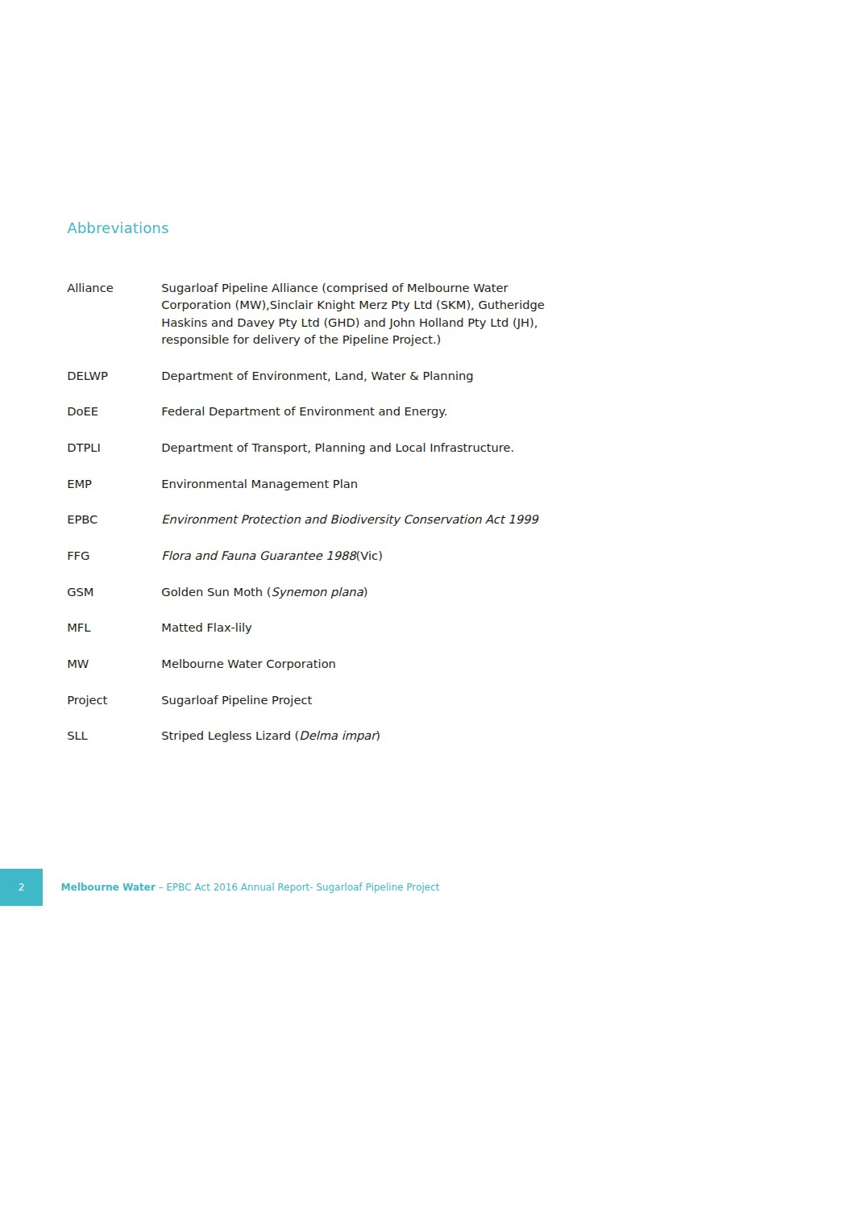Abbreviations
Alliance
Sugarloaf Pipeline Alliance (comprised of Melbourne Water Corporation (MW),Sinclair Knight Merz Pty Ltd (SKM), Gutheridge Haskins and Davey Pty Ltd (GHD) and John Holland Pty Ltd (JH), responsible for delivery of the Pipeline Project.)
DELWP
Department of Environment, Land, Water & Planning
DoEE
Federal Department of Environment and Energy.
DTPLI
Department of Transport, Planning and Local Infrastructure.
EMP
Environmental Management Plan
EPBC
Environment Protection and Biodiversity Conservation Act 1999
FFG
Flora and Fauna Guarantee 1988(Vic)
GSM
Golden Sun Moth (Synemon plana)
MFL
Matted Flax-lily
MW
Melbourne Water Corporation
Project
Sugarloaf Pipeline Project
SLL
Striped Legless Lizard (Delma impar)
2
Melbourne Water – EPBC Act 2016 Annual Report- Sugarloaf Pipeline Project